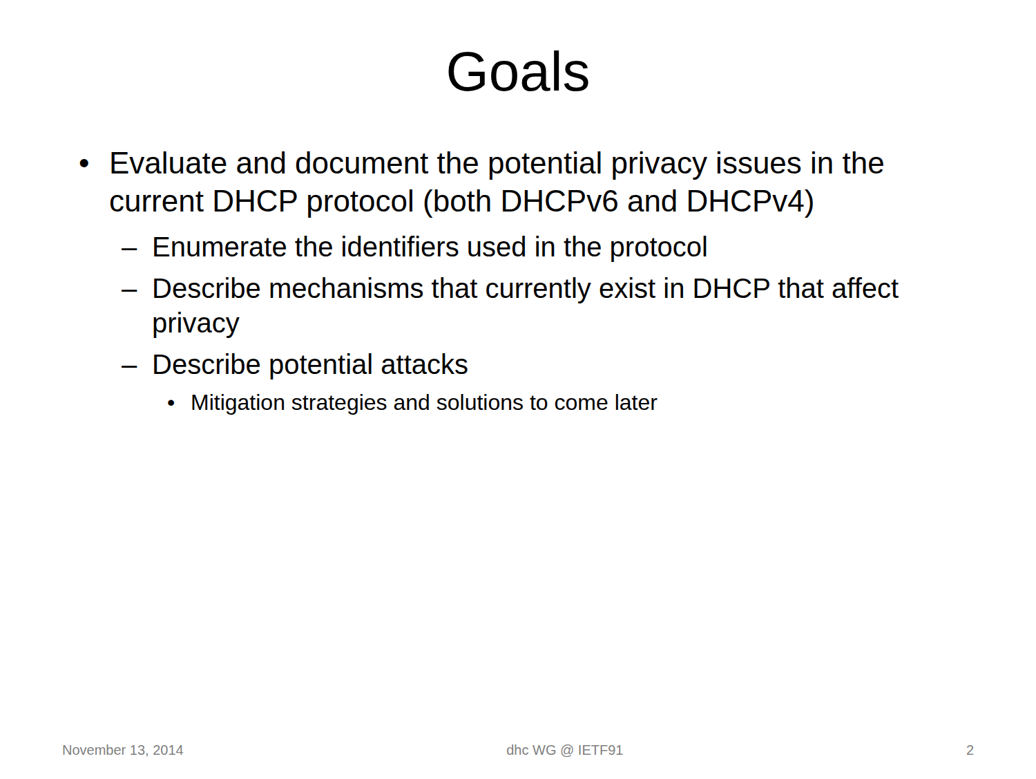Goals
Evaluate and document the potential privacy issues in the current DHCP protocol (both DHCPv6 and DHCPv4)
Enumerate the identifiers used in the protocol
Describe mechanisms that currently exist in DHCP that affect privacy
Describe potential attacks
Mitigation strategies and solutions to come later
November 13, 2014 dhc WG @ IETF91 2